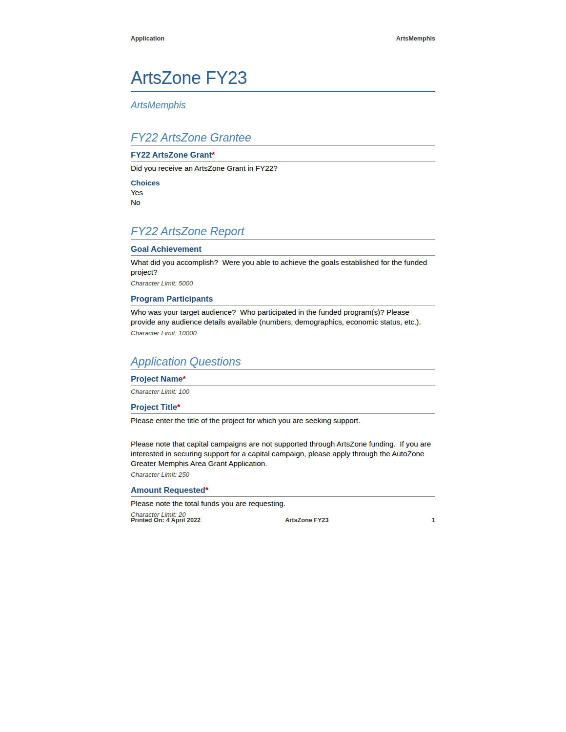Application ArtsMemphis
ArtsZone FY23
ArtsMemphis
FY22 ArtsZone Grantee
FY22 ArtsZone Grant*
Did you receive an ArtsZone Grant in FY22?
Choices
Yes
No
FY22 ArtsZone Report
Goal Achievement
What did you accomplish? Were you able to achieve the goals established for the funded project?
Character Limit: 5000
Program Participants
Who was your target audience? Who participated in the funded program(s)? Please provide any audience details available (numbers, demographics, economic status, etc.).
Character Limit: 10000
Application Questions
Project Name*
Character Limit: 100
Project Title*
Please enter the title of the project for which you are seeking support.
Please note that capital campaigns are not supported through ArtsZone funding. If you are interested in securing support for a capital campaign, please apply through the AutoZone Greater Memphis Area Grant Application.
Character Limit: 250
Amount Requested*
Please note the total funds you are requesting.
Character Limit: 20
Printed On: 4 April 2022 ArtsZone FY23 1